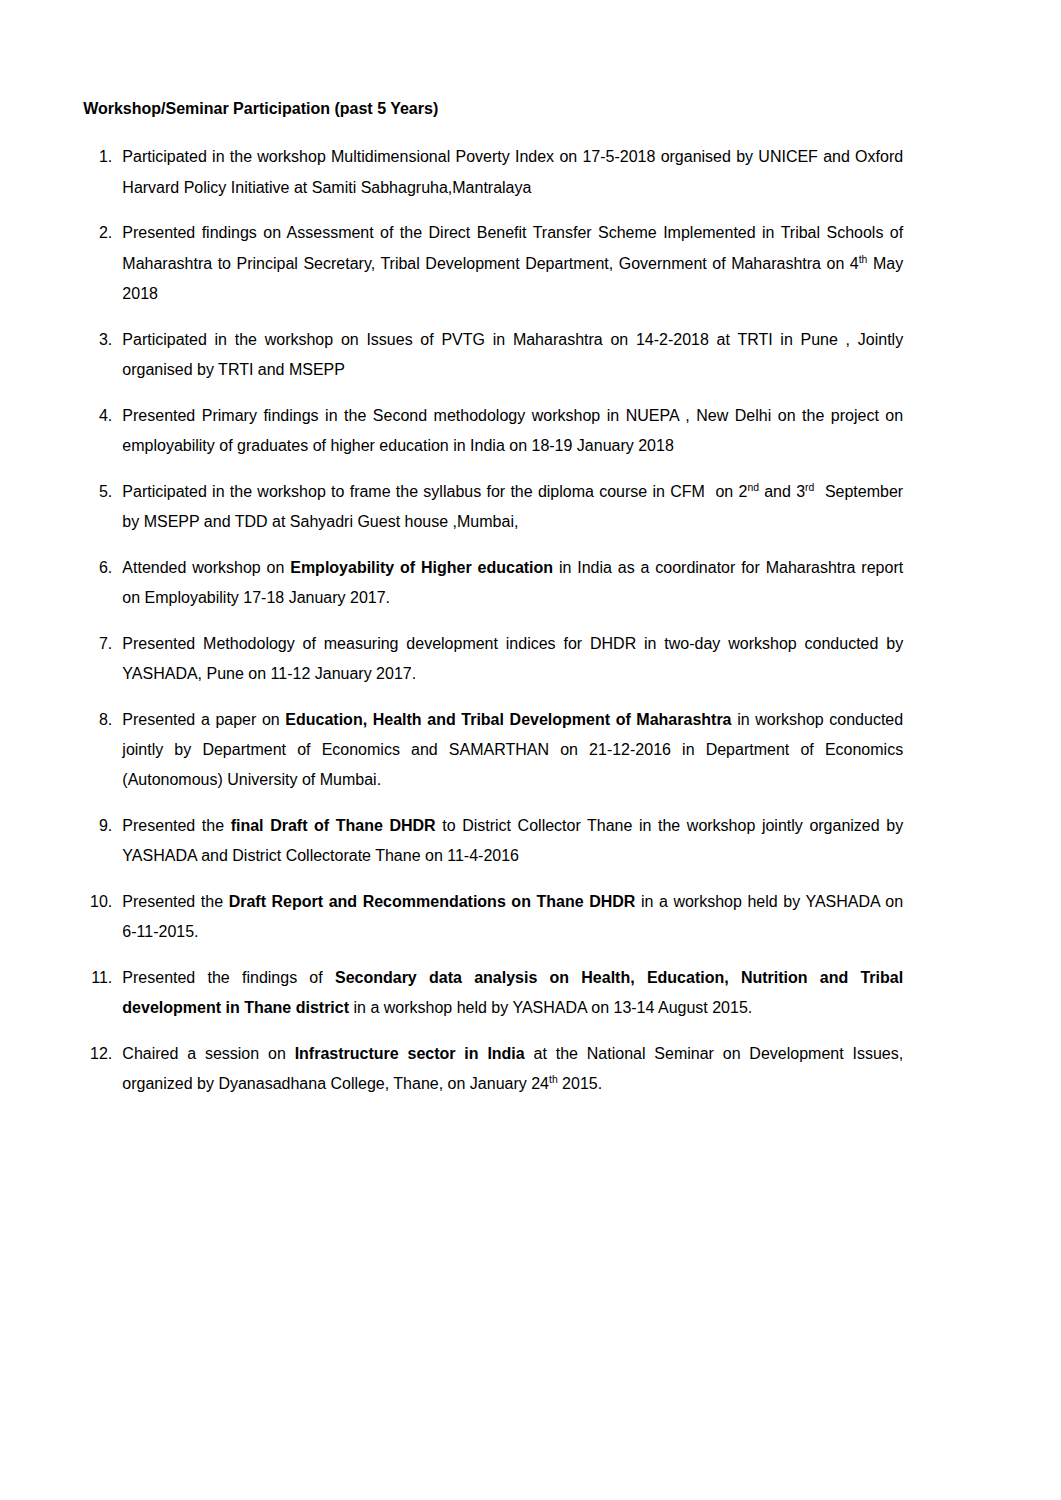Workshop/Seminar Participation (past 5 Years)
Participated in the workshop Multidimensional Poverty Index on 17-5-2018 organised by UNICEF and Oxford Harvard Policy Initiative at Samiti Sabhagruha,Mantralaya
Presented findings on Assessment of the Direct Benefit Transfer Scheme Implemented in Tribal Schools of Maharashtra to Principal Secretary, Tribal Development Department, Government of Maharashtra on 4th May 2018
Participated in the workshop on Issues of PVTG in Maharashtra on 14-2-2018 at TRTI in Pune , Jointly organised by TRTI and MSEPP
Presented Primary findings in the Second methodology workshop in NUEPA , New Delhi on the project on employability of graduates of higher education in India on 18-19 January 2018
Participated in the workshop to frame the syllabus for the diploma course in CFM on 2nd and 3rd September by MSEPP and TDD at Sahyadri Guest house ,Mumbai,
Attended workshop on Employability of Higher education in India as a coordinator for Maharashtra report on Employability 17-18 January 2017.
Presented Methodology of measuring development indices for DHDR in two-day workshop conducted by YASHADA, Pune on 11-12 January 2017.
Presented a paper on Education, Health and Tribal Development of Maharashtra in workshop conducted jointly by Department of Economics and SAMARTHAN on 21-12-2016 in Department of Economics (Autonomous) University of Mumbai.
Presented the final Draft of Thane DHDR to District Collector Thane in the workshop jointly organized by YASHADA and District Collectorate Thane on 11-4-2016
Presented the Draft Report and Recommendations on Thane DHDR in a workshop held by YASHADA on 6-11-2015.
Presented the findings of Secondary data analysis on Health, Education, Nutrition and Tribal development in Thane district in a workshop held by YASHADA on 13-14 August 2015.
Chaired a session on Infrastructure sector in India at the National Seminar on Development Issues, organized by Dyanasadhana College, Thane, on January 24th 2015.